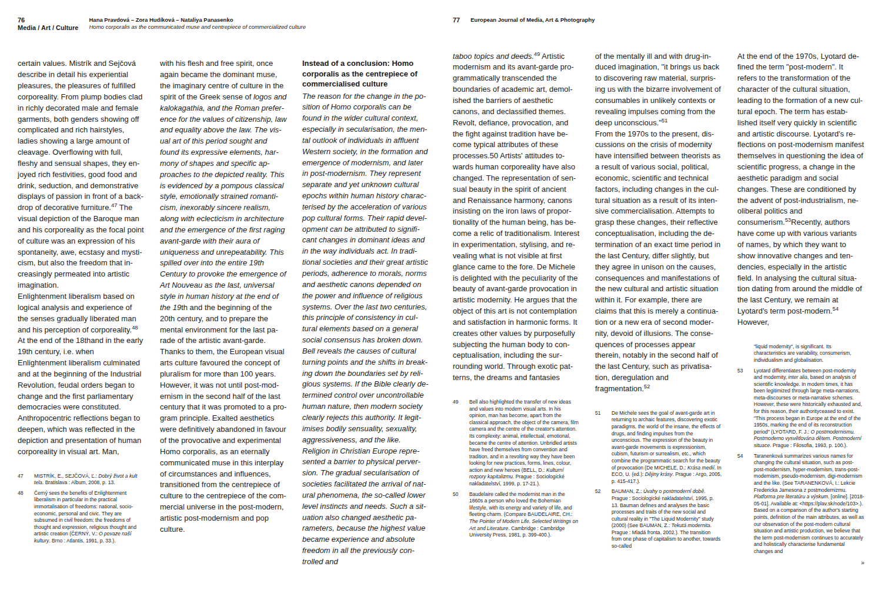76Media / Art / Culture
Hana Pravdová – Zora Hudíková – Nataliya Panasenko Homo corporalis as the communicated muse and centrepiece of commercialized culture
certain values. Mistrík and Sejčová describe in detail his experiential pleasures, the pleasures of fulfilled corporeality. From plump bodies clad in richly decorated male and female garments, both genders showing off complicated and rich hairstyles, ladies showing a large amount of cleavage. Overflowing with full, fleshy and sensual shapes, they enjoyed rich festivities, good food and drink, seduction, and demonstrative displays of passion in front of a backdrop of decorative furniture.47 The visual depiction of the Baroque man and his corporeality as the focal point of culture was an expression of his spontaneity, awe, ecstasy and mysticism, but also the freedom that increasingly permeated into artistic imagination.
Enlightenment liberalism based on logical analysis and experience of the senses gradually liberated man and his perception of corporeality.48 At the end of the 18thand in the early 19th century, i.e. when Enlightenment liberalism culminated and at the beginning of the Industrial Revolution, feudal orders began to change and the first parliamentary democracies were constituted. Anthropocentric reflections began to deepen, which was reflected in the depiction and presentation of human corporeality in visual art. Man,
47
MISTRÍK, E., SEJČOVÁ, Ľ.: Dobrý život a kult tela. Bratislava : Album, 2008, p. 13.
48
Černý sees the benefits of Enlightenment liberalism in particular in the practical immortalisation of freedoms: national, socio-economic, personal and civic. They are subsumed in civil freedom: the freedoms of thought and expression, religious thought and artistic creation (ČERNÝ, V.: O povaze naší kultury. Brno : Atlantis, 1991, p. 33.).
with his flesh and free spirit, once again became the dominant muse, the imaginary centre of culture in the spirit of the Greek sense of logos and kalokagathia, and the Roman preference for the values of citizenship, law and equality above the law. The visual art of this period sought and found its expressive elements, harmony of shapes and specific approaches to the depicted reality. This is evidenced by a pompous classical style, emotionally strained romanticism, inexorably sincere realism, along with eclecticism in architecture and the emergence of the first raging avant-garde with their aura of uniqueness and unrepeatability. This spilled over into the entire 19th Century to provoke the emergence of Art Nouveau as the last, universal style in human history at the end of the 19th and the beginning of the 20th century, and to prepare the mental environment for the last parade of the artistic avant-garde. Thanks to them, the European visual arts culture favoured the concept of pluralism for more than 100 years. However, it was not until post-modernism in the second half of the last century that it was promoted to a program principle. Exalted aesthetics were definitively abandoned in favour of the provocative and experimental Homo corporalis, as an eternally communicated muse in this interplay of circumstances and influences, transitioned from the centrepiece of culture to the centrepiece of the commercial universe in the post-modern, artistic post-modernism and pop culture.
Instead of a conclusion: Homo corporalis as the centrepiece of commercialised culture
The reason for the change in the position of Homo corporalis can be found in the wider cultural context, especially in secularisation, the mental outlook of individuals in affluent Western society, in the formation and emergence of modernism, and later in post-modernism. They represent separate and yet unknown cultural epochs within human history characterised by the acceleration of various pop cultural forms. Their rapid development can be attributed to significant changes in dominant ideas and in the way individuals act. In traditional societies and their great artistic periods, adherence to morals, norms and aesthetic canons depended on the power and influence of religious systems. Over the last two centuries, this principle of consistency in cultural elements based on a general social consensus has broken down.
Bell reveals the causes of cultural turning points and the shifts in breaking down the boundaries set by religious systems. If the Bible clearly determined control over uncontrollable human nature, then modern society clearly rejects this authority. It legitimises bodily sensuality, sexuality, aggressiveness, and the like. Religion in Christian Europe represented a barrier to physical perversion. The gradual secularisation of societies facilitated the arrival of natural phenomena, the so-called lower level instincts and needs. Such a situation also changed aesthetic parameters, because the highest value became experience and absolute freedom in all the previously controlled and
77
European Journal of Media, Art & Photography
taboo topics and deeds.49 Artistic modernism and its avant-garde programmatically transcended the boundaries of academic art, demolished the barriers of aesthetic canons, and declassified themes. Revolt, defiance, provocation, and the fight against tradition have become typical attributes of these processes.50 Artists' attitudes towards human corporeality have also changed. The representation of sensual beauty in the spirit of ancient and Renaissance harmony, canons insisting on the iron laws of proportionality of the human being, has become a relic of traditionalism. Interest in experimentation, stylising, and revealing what is not visible at first glance came to the fore. De Michele is delighted with the peculiarity of the beauty of avant-garde provocation in artistic modernity. He argues that the object of this art is not contemplation and satisfaction in harmonic forms. It creates other values by purposefully subjecting the human body to conceptualisation, including the surrounding world. Through exotic patterns, the dreams and fantasies
49
Bell also highlighted the transfer of new ideas and values into modern visual arts. In his opinion, man has become, apart from the classical approach, the object of the camera, film camera and the centre of the creator's attention. Its complexity: animal, intellectual, emotional, became the centre of attention. Unbridled artists have freed themselves from convention and tradition, and in a revolting way they have been looking for new practices, forms, lines, colour, action and new heroes (BELL, D.: Kulturní rozpory kapitalizmu. Prague : Sociologické nakladatelství, 1999, p. 17-21.).
50
Baudelaire called the modernist man in the 1860s a person who loved the Bohemian lifestyle, with its energy and variety of life, and fleeting charm. (Compare BAUDELAIRE, CH.: The Pointer of Modern Life. Selected Writings on Art and Literature. Cambridge : Cambridge University Press, 1981, p. 399-400.).
of the mentally ill and with drug-induced imagination, "it brings us back to discovering raw material, surprising us with the bizarre involvement of consumables in unlikely contexts or revealing impulses coming from the deep unconscious."51
From the 1970s to the present, discussions on the crisis of modernity have intensified between theorists as a result of various social, political, economic, scientific and technical factors, including changes in the cultural situation as a result of its intensive commercialisation. Attempts to grasp these changes, their reflective conceptualisation, including the determination of an exact time period in the last Century, differ slightly, but they agree in unison on the causes, consequences and manifestations of the new cultural and artistic situation within it. For example, there are claims that this is merely a continuation or a new era of second modernity, devoid of illusions. The consequences of processes appear therein, notably in the second half of the last Century, such as privatisation, deregulation and fragmentation.52
51
De Michele sees the goal of avant-garde art in returning to archaic features, discovering exotic paradigms, the world of the insane, the effects of drugs, and finding impulses from the unconscious. The expression of the beauty in avant-garde movements is expressionism, cubism, futurism or surrealism, etc., which combine the programmatic search for the beauty of provocation (De MICHELE, D.: Krása medií. In ECO, U. (ed.): Dějiny krásy. Prague : Argo, 2005, p. 415-417.).
52
BAUMAN, Z.: Úvahy o postmoderní době. Prague : Sociologické nakladatelství, 1995, p. 13. Bauman defines and analyses the basic processes and traits of the new social and cultural reality in "The Liquid Modernity" study (2000) (See BAUMAN, Z.: Tekutá modernita. Prague : Mladá fronta, 2002.). The transition from one phase of capitalism to another, towards so-called
At the end of the 1970s, Lyotard defined the term "post-modern". It refers to the transformation of the character of the cultural situation, leading to the formation of a new cultural epoch. The term has established itself very quickly in scientific and artistic discourse. Lyotard's reflections on post-modernism manifest themselves in questioning the idea of scientific progress, a change in the aesthetic paradigm and social changes. These are conditioned by the advent of post-industrialism, neoliberal politics and consumerism.53Recently, authors have come up with various variants of names, by which they want to show innovative changes and tendencies, especially in the artistic field. In analysing the cultural situation dating from around the middle of the last Century, we remain at Lyotard's term post-modern.54 However,
"liquid modernity", is significant. Its characteristics are variability, consumerism, individualism and globalisation.
53
Lyotard differentiates between post-modernity and modernity, inter alia, based on analysis of scientific knowledge. In modern times, it has been legitimized through large meta-narrations, meta-discourses or meta-narrative schemes. However, these were historically exhausted and, for this reason, their authorityceased to exist. "This process began in Europe at the end of the 1950s, marking the end of its reconstruction period" (LYOTARD, F. J.: O postmodernismu. Postmoderno vysvětlována dětem. Postmoderní situace. Prague : Filosofia, 1993, p. 100.).
54
Taranenková summarizes various names for changing the cultural situation, such as post-post-modernism, hyper-modernism, trans-post-modernism, pseudo-modernism, digi-modernism and the like. (See TARANENKOVÁ, I.: Lekcie Fredericka Jamesona z postmodernizmu. Platforma pre literatúru a výskum. [online]. [2018-05-01]. Available at: <https://plav.sk/node/103>.). Based on a comparison of the author's starting points, definition of the main attributes, as well as our observation of the post-modern cultural situation and artistic production, we believe that the term post-modernism continues to accurately and holistically characterise fundamental changes and
»